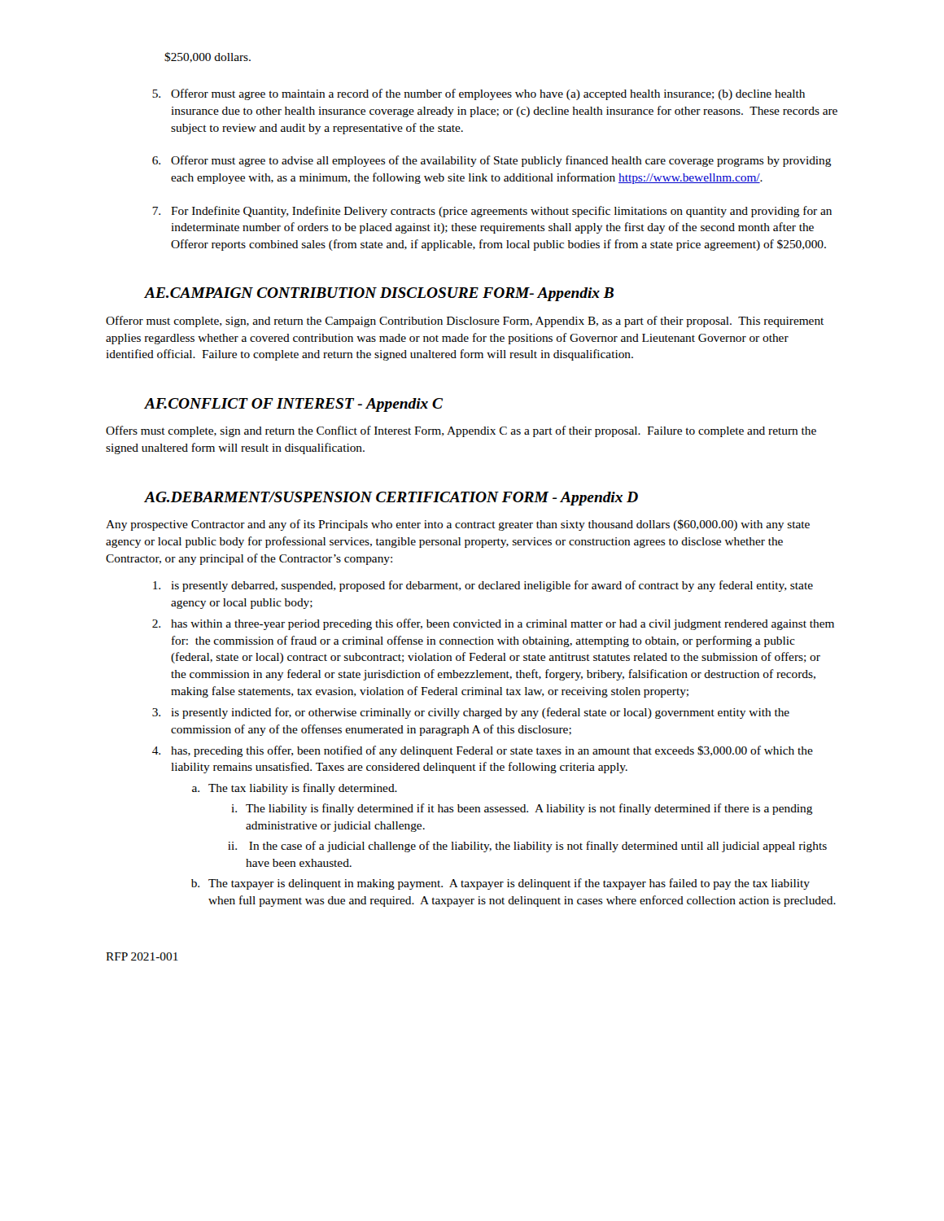$250,000 dollars.
Offeror must agree to maintain a record of the number of employees who have (a) accepted health insurance; (b) decline health insurance due to other health insurance coverage already in place; or (c) decline health insurance for other reasons. These records are subject to review and audit by a representative of the state.
Offeror must agree to advise all employees of the availability of State publicly financed health care coverage programs by providing each employee with, as a minimum, the following web site link to additional information https://www.bewellnm.com/.
For Indefinite Quantity, Indefinite Delivery contracts (price agreements without specific limitations on quantity and providing for an indeterminate number of orders to be placed against it); these requirements shall apply the first day of the second month after the Offeror reports combined sales (from state and, if applicable, from local public bodies if from a state price agreement) of $250,000.
AE. CAMPAIGN CONTRIBUTION DISCLOSURE FORM- Appendix B
Offeror must complete, sign, and return the Campaign Contribution Disclosure Form, Appendix B, as a part of their proposal. This requirement applies regardless whether a covered contribution was made or not made for the positions of Governor and Lieutenant Governor or other identified official. Failure to complete and return the signed unaltered form will result in disqualification.
AF. CONFLICT OF INTEREST - Appendix C
Offers must complete, sign and return the Conflict of Interest Form, Appendix C as a part of their proposal. Failure to complete and return the signed unaltered form will result in disqualification.
AG. DEBARMENT/SUSPENSION CERTIFICATION FORM - Appendix D
Any prospective Contractor and any of its Principals who enter into a contract greater than sixty thousand dollars ($60,000.00) with any state agency or local public body for professional services, tangible personal property, services or construction agrees to disclose whether the Contractor, or any principal of the Contractor’s company:
is presently debarred, suspended, proposed for debarment, or declared ineligible for award of contract by any federal entity, state agency or local public body;
has within a three-year period preceding this offer, been convicted in a criminal matter or had a civil judgment rendered against them for: the commission of fraud or a criminal offense in connection with obtaining, attempting to obtain, or performing a public (federal, state or local) contract or subcontract; violation of Federal or state antitrust statutes related to the submission of offers; or the commission in any federal or state jurisdiction of embezzlement, theft, forgery, bribery, falsification or destruction of records, making false statements, tax evasion, violation of Federal criminal tax law, or receiving stolen property;
is presently indicted for, or otherwise criminally or civilly charged by any (federal state or local) government entity with the commission of any of the offenses enumerated in paragraph A of this disclosure;
has, preceding this offer, been notified of any delinquent Federal or state taxes in an amount that exceeds $3,000.00 of which the liability remains unsatisfied. Taxes are considered delinquent if the following criteria apply.
The tax liability is finally determined.
The liability is finally determined if it has been assessed. A liability is not finally determined if there is a pending administrative or judicial challenge.
In the case of a judicial challenge of the liability, the liability is not finally determined until all judicial appeal rights have been exhausted.
The taxpayer is delinquent in making payment. A taxpayer is delinquent if the taxpayer has failed to pay the tax liability when full payment was due and required. A taxpayer is not delinquent in cases where enforced collection action is precluded.
RFP 2021-001